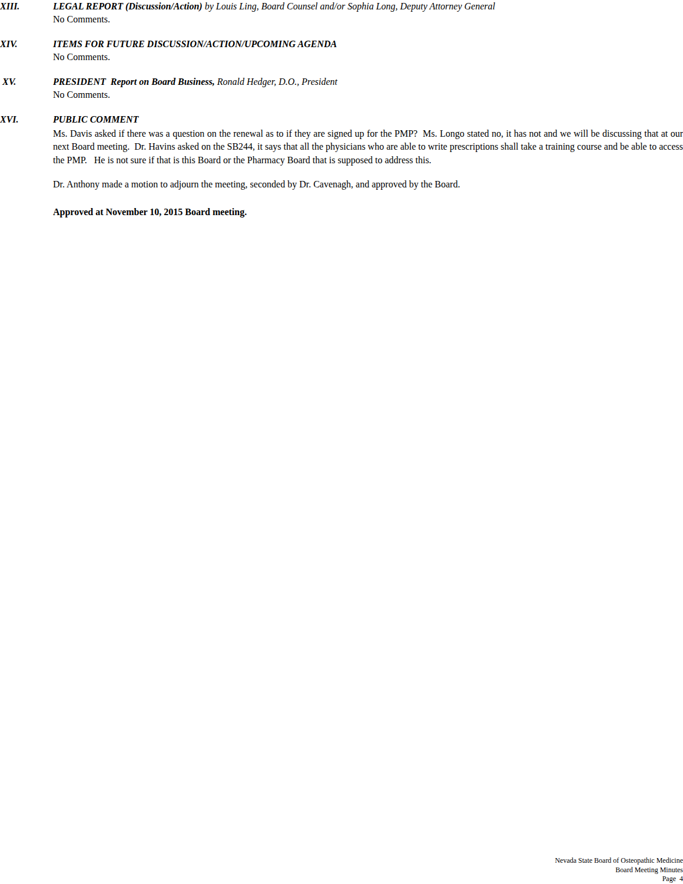XIII.
LEGAL REPORT (Discussion/Action) by Louis Ling, Board Counsel and/or Sophia Long, Deputy Attorney General
No Comments.
XIV.
ITEMS FOR FUTURE DISCUSSION/ACTION/UPCOMING AGENDA
No Comments.
XV.
PRESIDENT Report on Board Business, Ronald Hedger, D.O., President
No Comments.
XVI.
PUBLIC COMMENT
Ms. Davis asked if there was a question on the renewal as to if they are signed up for the PMP? Ms. Longo stated no, it has not and we will be discussing that at our next Board meeting. Dr. Havins asked on the SB244, it says that all the physicians who are able to write prescriptions shall take a training course and be able to access the PMP. He is not sure if that is this Board or the Pharmacy Board that is supposed to address this.
Dr. Anthony made a motion to adjourn the meeting, seconded by Dr. Cavenagh, and approved by the Board.
Approved at November 10, 2015 Board meeting.
Nevada State Board of Osteopathic Medicine
Board Meeting Minutes
Page 4